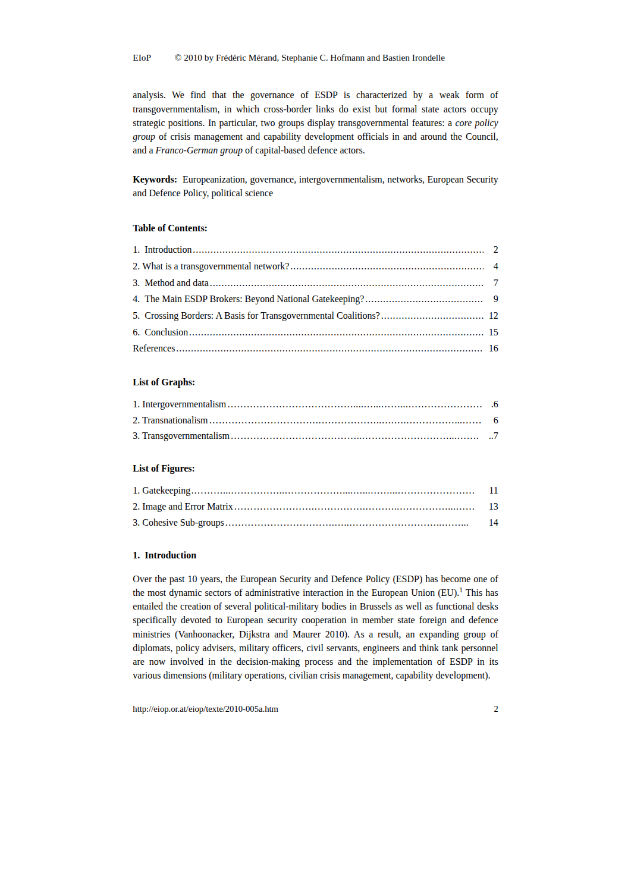EIoP
© 2010 by Frédéric Mérand, Stephanie C. Hofmann and Bastien Irondelle
analysis. We find that the governance of ESDP is characterized by a weak form of transgovernmentalism, in which cross-border links do exist but formal state actors occupy strategic positions. In particular, two groups display transgovernmental features: a core policy group of crisis management and capability development officials in and around the Council, and a Franco-German group of capital-based defence actors.
Keywords: Europeanization, governance, intergovernmentalism, networks, European Security and Defence Policy, political science
Table of Contents:
1. Introduction.................................................................................................................. 2
2. What is a transgovernmental network?............................................................................... 4
3. Method and data....................................................................................................... 7
4. The Main ESDP Brokers: Beyond National Gatekeeping?................................................. 9
5. Crossing Borders: A Basis for Transgovernmental Coalitions?........................................ 12
6. Conclusion............................................................................................................. 15
References.............................................................................................................. 16
List of Graphs:
1. Intergovernmentalism…………………………………....…...……...…………………….6
2. Transnationalism…………………………….………………..….….……………...……6
3. Transgovernmentalism…………………………………..………………………...……...7
List of Figures:
1. Gatekeeping.………...……………..………………....…...……...……………………11
2. Image and Error Matrix…………………….…………….………..……………...……13
3. Cohesive Sub-groups…………………………….…..………………………..……... 14
1. Introduction
Over the past 10 years, the European Security and Defence Policy (ESDP) has become one of the most dynamic sectors of administrative interaction in the European Union (EU).1 This has entailed the creation of several political-military bodies in Brussels as well as functional desks specifically devoted to European security cooperation in member state foreign and defence ministries (Vanhoonacker, Dijkstra and Maurer 2010). As a result, an expanding group of diplomats, policy advisers, military officers, civil servants, engineers and think tank personnel are now involved in the decision-making process and the implementation of ESDP in its various dimensions (military operations, civilian crisis management, capability development).
http://eiop.or.at/eiop/texte/2010-005a.htm
2